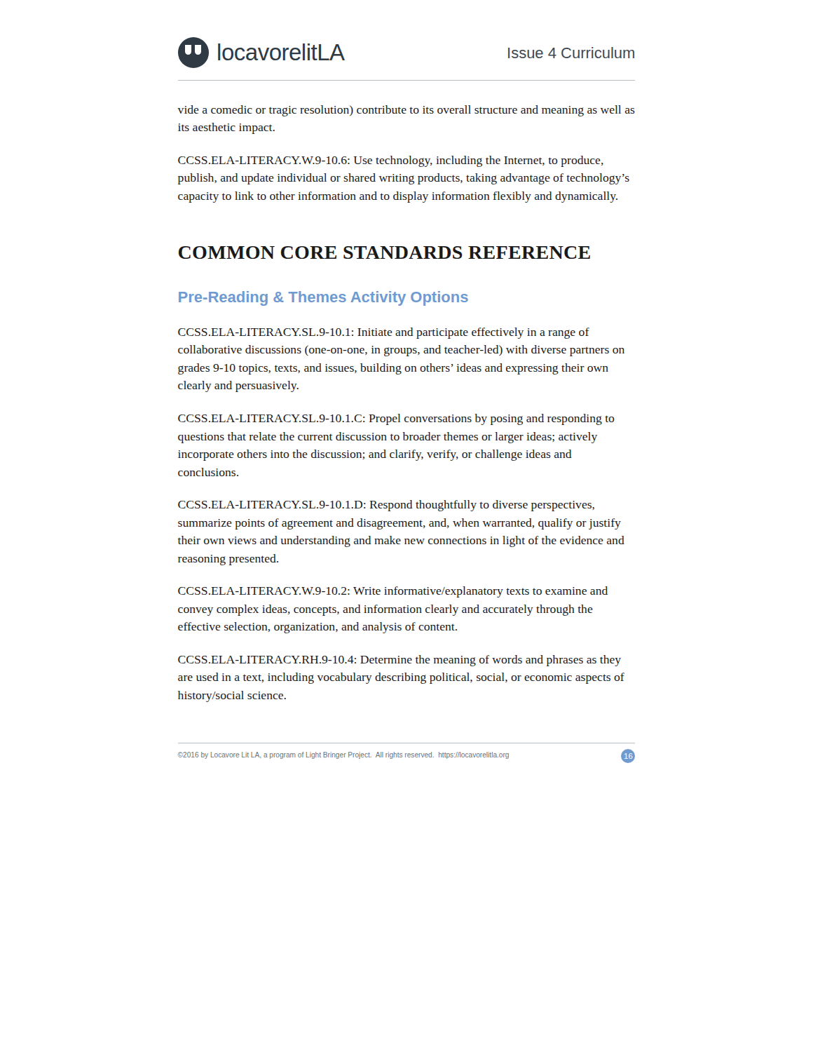loca vore lit LA
Issue 4 Curriculum
vide a comedic or tragic resolution) contribute to its overall structure and meaning as well as its aesthetic impact.
CCSS.ELA-LITERACY.W.9-10.6: Use technology, including the Internet, to produce, publish, and update individual or shared writing products, taking advantage of technology’s capacity to link to other information and to display information flexibly and dynamically.
COMMON CORE STANDARDS REFERENCE
Pre-Reading & Themes Activity Options
CCSS.ELA-LITERACY.SL.9-10.1: Initiate and participate effectively in a range of collaborative discussions (one-on-one, in groups, and teacher-led) with diverse partners on grades 9-10 topics, texts, and issues, building on others’ ideas and expressing their own clearly and persuasively.
CCSS.ELA-LITERACY.SL.9-10.1.C: Propel conversations by posing and responding to questions that relate the current discussion to broader themes or larger ideas; actively incorporate others into the discussion; and clarify, verify, or challenge ideas and conclusions.
CCSS.ELA-LITERACY.SL.9-10.1.D: Respond thoughtfully to diverse perspectives, summarize points of agreement and disagreement, and, when warranted, qualify or justify their own views and understanding and make new connections in light of the evidence and reasoning presented.
CCSS.ELA-LITERACY.W.9-10.2: Write informative/explanatory texts to examine and convey complex ideas, concepts, and information clearly and accurately through the effective selection, organization, and analysis of content.
CCSS.ELA-LITERACY.RH.9-10.4: Determine the meaning of words and phrases as they are used in a text, including vocabulary describing political, social, or economic aspects of history/social science.
©2016 by Locavore Lit LA, a program of Light Bringer Project. All rights reserved. https://locavorelitla.org
16